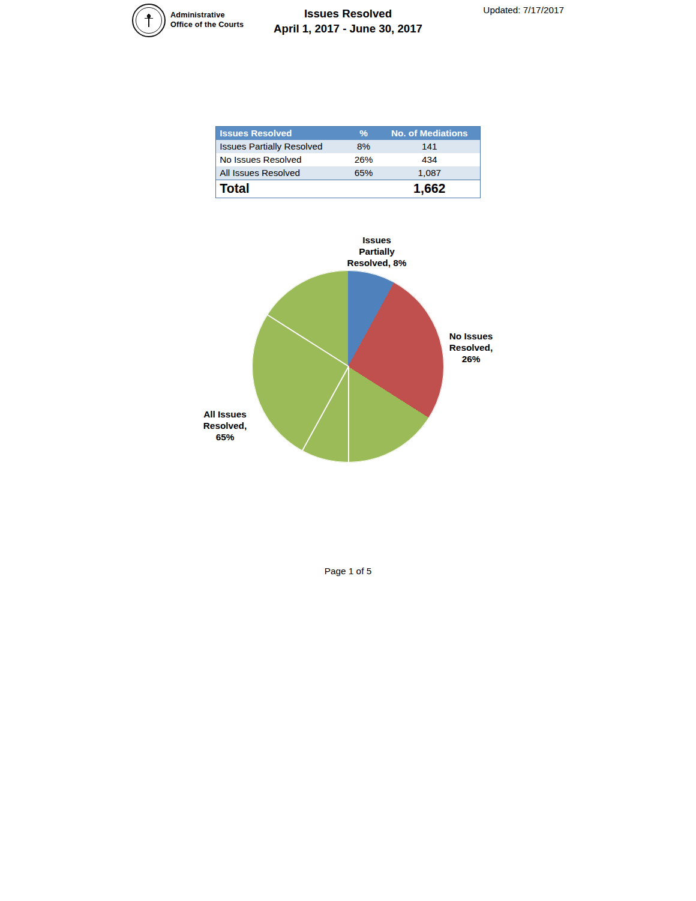Administrative
Office of the Courts
Issues Resolved
April 1, 2017 - June 30, 2017
Updated: 7/17/2017
| Issues Resolved | % | No. of Mediations |
| --- | --- | --- |
| Issues Partially Resolved | 8% | 141 |
| No Issues Resolved | 26% | 434 |
| All Issues Resolved | 65% | 1,087 |
| Total | | 1,662 |
Issues
Partially
Resolved, 8%
No Issues
Resolved,
26%
All Issues
Resolved,
65%
Page 1 of 5